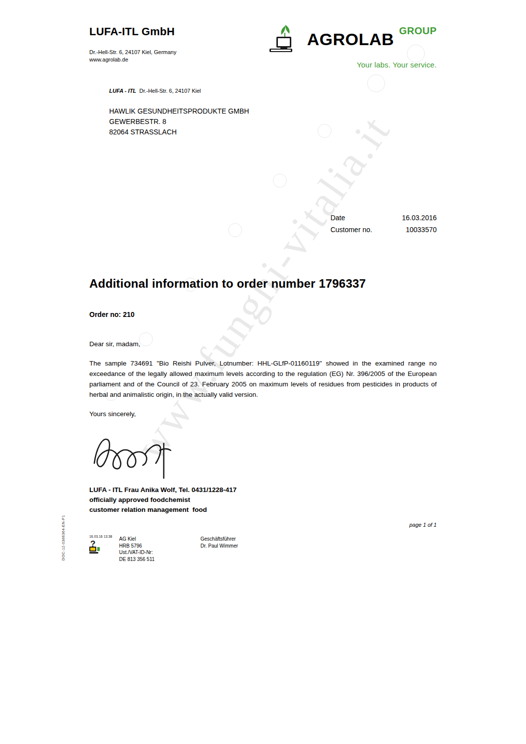www.funghi-vitalia.it
LUFA-ITL GmbH
Dr.-Hell-Str. 6, 24107 Kiel, Germany
www.agrolab.de
AGROLAB
GROUP
Your labs. Your service.
LUFA - ITL Dr.-Hell-Str. 6, 24107 Kiel
HAWLIK GESUNDHEITSPRODUKTE GMBH
GEWERBESTR. 8
82064 STRAßLACH
| Date | 16.03.2016 |
| Customer no. | 10033570 |
Additional information to order number 1796337
Order no: 210
Dear sir, madam,
The sample 734691 "Bio Reishi Pulver, Lotnumber: HHL-GLfP-01160119" showed in the examined range no exceedance of the legally allowed maximum levels according to the regulation (EG) Nr. 396/2005 of the European parliament and of the Council of 23. February 2005 on maximum levels of residues from pesticides in products of herbal and animalistic origin, in the actually valid version.
Yours sincerely,
LUFA - ITL Frau Anika Wolf, Tel. 0431/1228-417
officially approved foodchemist
customer relation management food
DOC-12-0386364-EN-P1
page 1 of 1
16.03.16 13:38
?
AG Kiel
HRB 5796
Ust./VAT-ID-Nr:
DE 813 356 511
Geschäftsführer
Dr. Paul Wimmer